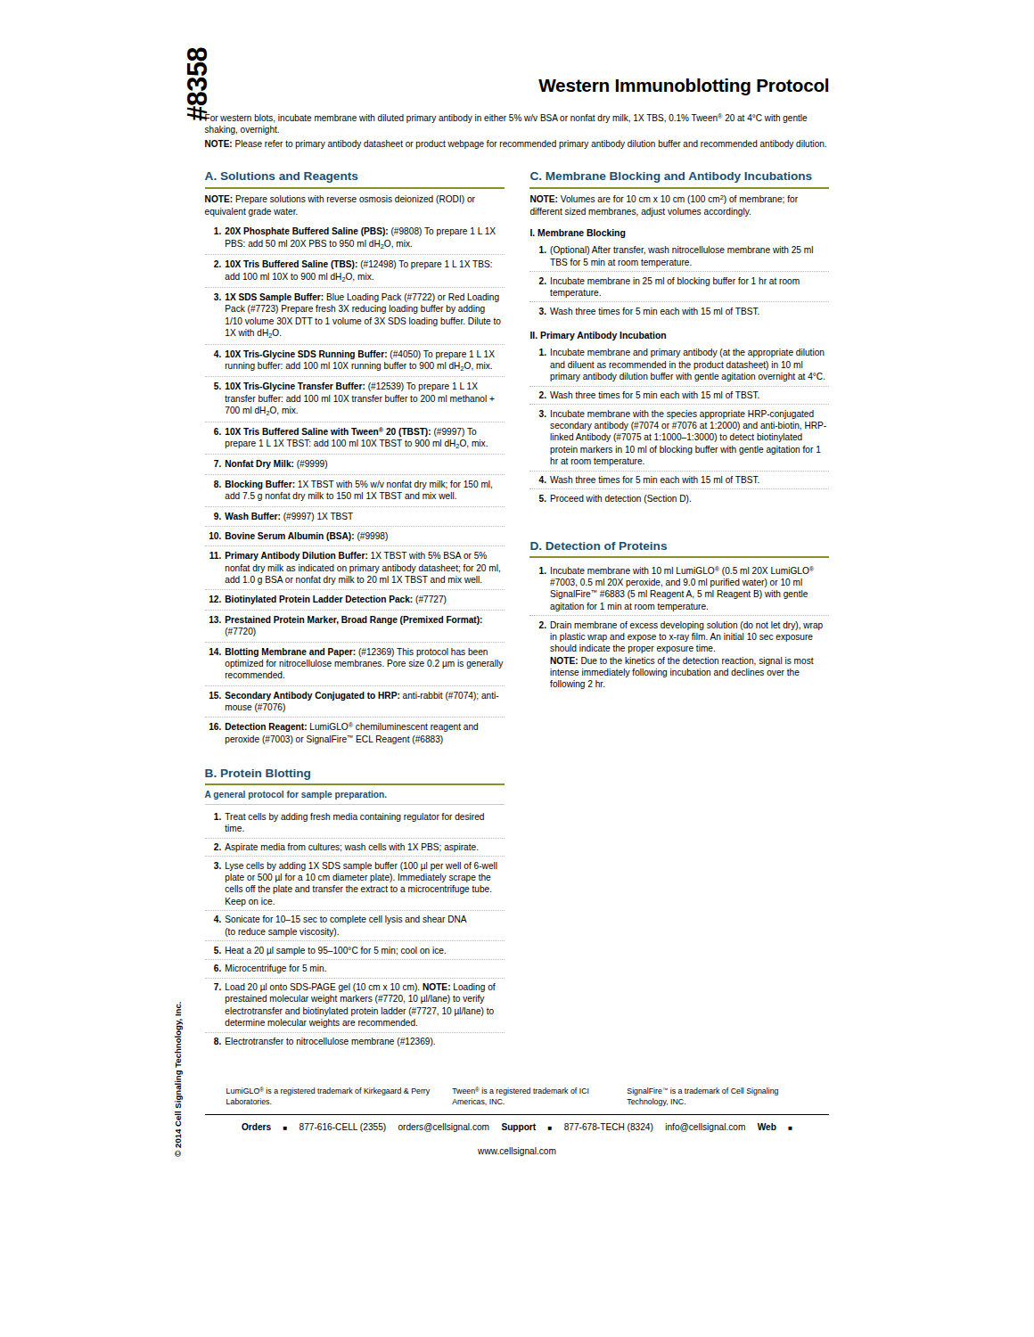#8358
© 2014 Cell Signaling Technology, Inc.
Western Immunoblotting Protocol
For western blots, incubate membrane with diluted primary antibody in either 5% w/v BSA or nonfat dry milk, 1X TBS, 0.1% Tween® 20 at 4°C with gentle shaking, overnight.
NOTE: Please refer to primary antibody datasheet or product webpage for recommended primary antibody dilution buffer and recommended antibody dilution.
A. Solutions and Reagents
NOTE: Prepare solutions with reverse osmosis deionized (RODI) or equivalent grade water.
20X Phosphate Buffered Saline (PBS): (#9808) To prepare 1 L 1X PBS: add 50 ml 20X PBS to 950 ml dH2O, mix.
10X Tris Buffered Saline (TBS): (#12498) To prepare 1 L 1X TBS: add 100 ml 10X to 900 ml dH2O, mix.
1X SDS Sample Buffer: Blue Loading Pack (#7722) or Red Loading Pack (#7723) Prepare fresh 3X reducing loading buffer by adding 1/10 volume 30X DTT to 1 volume of 3X SDS loading buffer. Dilute to 1X with dH2O.
10X Tris-Glycine SDS Running Buffer: (#4050) To prepare 1 L 1X running buffer: add 100 ml 10X running buffer to 900 ml dH2O, mix.
10X Tris-Glycine Transfer Buffer: (#12539) To prepare 1 L 1X transfer buffer: add 100 ml 10X transfer buffer to 200 ml methanol + 700 ml dH2O, mix.
10X Tris Buffered Saline with Tween® 20 (TBST): (#9997) To prepare 1 L 1X TBST: add 100 ml 10X TBST to 900 ml dH2O, mix.
Nonfat Dry Milk: (#9999)
Blocking Buffer: 1X TBST with 5% w/v nonfat dry milk; for 150 ml, add 7.5 g nonfat dry milk to 150 ml 1X TBST and mix well.
Wash Buffer: (#9997) 1X TBST
Bovine Serum Albumin (BSA): (#9998)
Primary Antibody Dilution Buffer: 1X TBST with 5% BSA or 5% nonfat dry milk as indicated on primary antibody datasheet; for 20 ml, add 1.0 g BSA or nonfat dry milk to 20 ml 1X TBST and mix well.
Biotinylated Protein Ladder Detection Pack: (#7727)
Prestained Protein Marker, Broad Range (Premixed Format): (#7720)
Blotting Membrane and Paper: (#12369) This protocol has been optimized for nitrocellulose membranes. Pore size 0.2 µm is generally recommended.
Secondary Antibody Conjugated to HRP: anti-rabbit (#7074); anti-mouse (#7076)
Detection Reagent: LumiGLO® chemiluminescent reagent and peroxide (#7003) or SignalFire™ ECL Reagent (#6883)
B. Protein Blotting
A general protocol for sample preparation.
Treat cells by adding fresh media containing regulator for desired time.
Aspirate media from cultures; wash cells with 1X PBS; aspirate.
Lyse cells by adding 1X SDS sample buffer (100 µl per well of 6-well plate or 500 µl for a 10 cm diameter plate). Immediately scrape the cells off the plate and transfer the extract to a microcentrifuge tube. Keep on ice.
Sonicate for 10–15 sec to complete cell lysis and shear DNA
(to reduce sample viscosity).
Heat a 20 µl sample to 95–100°C for 5 min; cool on ice.
Microcentrifuge for 5 min.
Load 20 µl onto SDS-PAGE gel (10 cm x 10 cm). NOTE: Loading of prestained molecular weight markers (#7720, 10 µl/lane) to verify electrotransfer and biotinylated protein ladder (#7727, 10 µl/lane) to determine molecular weights are recommended.
Electrotransfer to nitrocellulose membrane (#12369).
C. Membrane Blocking and Antibody Incubations
NOTE: Volumes are for 10 cm x 10 cm (100 cm2) of membrane; for different sized membranes, adjust volumes accordingly.
I. Membrane Blocking
(Optional) After transfer, wash nitrocellulose membrane with 25 ml TBS for 5 min at room temperature.
Incubate membrane in 25 ml of blocking buffer for 1 hr at room temperature.
Wash three times for 5 min each with 15 ml of TBST.
II. Primary Antibody Incubation
Incubate membrane and primary antibody (at the appropriate dilution and diluent as recommended in the product datasheet) in 10 ml primary antibody dilution buffer with gentle agitation overnight at 4°C.
Wash three times for 5 min each with 15 ml of TBST.
Incubate membrane with the species appropriate HRP-conjugated secondary antibody (#7074 or #7076 at 1:2000) and anti-biotin, HRP-linked Antibody (#7075 at 1:1000–1:3000) to detect biotinylated protein markers in 10 ml of blocking buffer with gentle agitation for 1 hr at room temperature.
Wash three times for 5 min each with 15 ml of TBST.
Proceed with detection (Section D).
D. Detection of Proteins
Incubate membrane with 10 ml LumiGLO® (0.5 ml 20X LumiGLO® #7003, 0.5 ml 20X peroxide, and 9.0 ml purified water) or 10 ml SignalFire™ #6883 (5 ml Reagent A, 5 ml Reagent B) with gentle agitation for 1 min at room temperature.
Drain membrane of excess developing solution (do not let dry), wrap in plastic wrap and expose to x-ray film. An initial 10 sec exposure should indicate the proper exposure time.
NOTE: Due to the kinetics of the detection reaction, signal is most intense immediately following incubation and declines over the following 2 hr.
LumiGLO® is a registered trademark of Kirkegaard & Perry Laboratories. Tween® is a registered trademark of ICI Americas, INC. SignalFire™ is a trademark of Cell Signaling Technology, INC.
Orders ■ 877-616-CELL (2355) orders@cellsignal.com Support ■ 877-678-TECH (8324) info@cellsignal.com Web ■ www.cellsignal.com